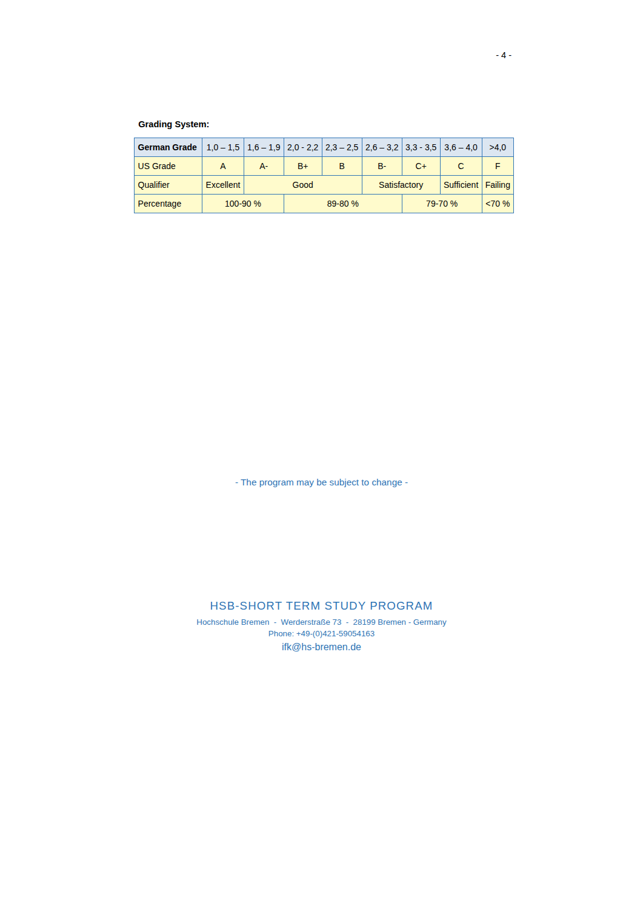- 4 -
Grading System:
| German Grade | 1,0 – 1,5 | 1,6 – 1,9 | 2,0 - 2,2 | 2,3 – 2,5 | 2,6 – 3,2 | 3,3 - 3,5 | 3,6 – 4,0 | >4,0 |
| --- | --- | --- | --- | --- | --- | --- | --- | --- |
| US Grade | A | A- | B+ | B | B- | C+ | C | F |
| Qualifier | Excellent | Good | Satisfactory | Sufficient | Failing |
| Percentage | 100-90 % | 89-80 % | 79-70 % | <70 % |
- The program may be subject to change -
HSB-SHORT TERM STUDY PROGRAM
Hochschule Bremen - Werderstraße 73 - 28199 Bremen - Germany
Phone: +49-(0)421-59054163
ifk@hs-bremen.de